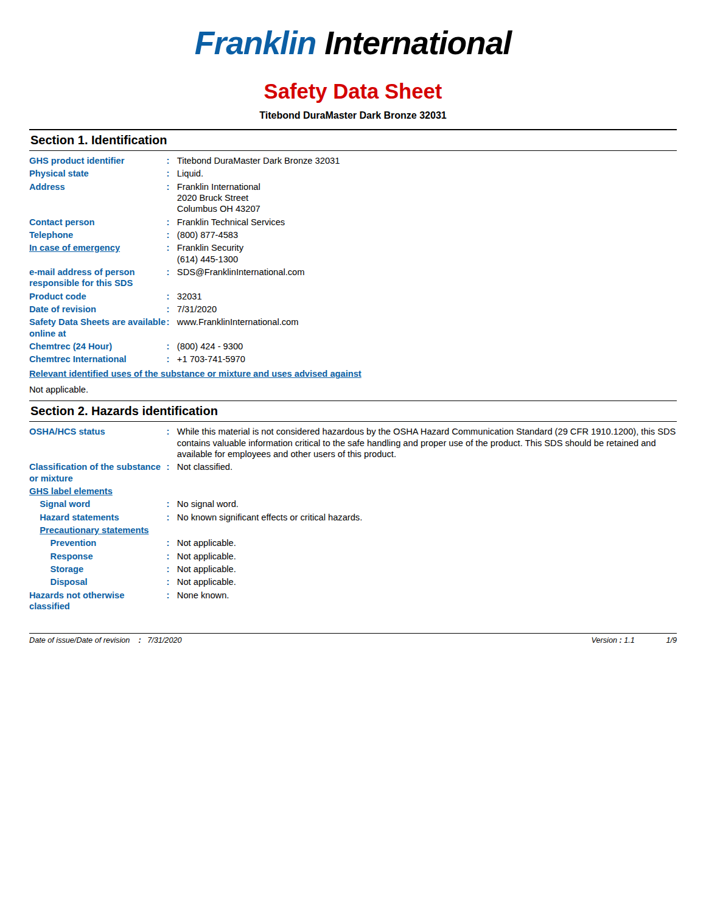Franklin International
Safety Data Sheet
Titebond DuraMaster Dark Bronze 32031
Section 1. Identification
| GHS product identifier | : | Titebond DuraMaster Dark Bronze 32031 |
| Physical state | : | Liquid. |
| Address | : | Franklin International 2020 Bruck Street Columbus OH 43207 |
| Contact person | : | Franklin Technical Services |
| Telephone | : | (800) 877-4583 |
| In case of emergency | : | Franklin Security (614) 445-1300 |
| e-mail address of person responsible for this SDS | : | SDS@FranklinInternational.com |
| Product code | : | 32031 |
| Date of revision | : | 7/31/2020 |
| Safety Data Sheets are available online at | : | www.FranklinInternational.com |
| Chemtrec (24 Hour) | : | (800) 424 - 9300 |
| Chemtrec International | : | +1 703-741-5970 |
Relevant identified uses of the substance or mixture and uses advised against
Not applicable.
Section 2. Hazards identification
| OSHA/HCS status | : | While this material is not considered hazardous by the OSHA Hazard Communication Standard (29 CFR 1910.1200), this SDS contains valuable information critical to the safe handling and proper use of the product. This SDS should be retained and available for employees and other users of this product. |
| Classification of the substance or mixture | : | Not classified. |
| GHS label elements | | |
| Signal word | : | No signal word. |
| Hazard statements | : | No known significant effects or critical hazards. |
| Precautionary statements | | |
| Prevention | : | Not applicable. |
| Response | : | Not applicable. |
| Storage | : | Not applicable. |
| Disposal | : | Not applicable. |
| Hazards not otherwise classified | : | None known. |
Date of issue/Date of revision : 7/31/2020
Version : 1.1 1/9